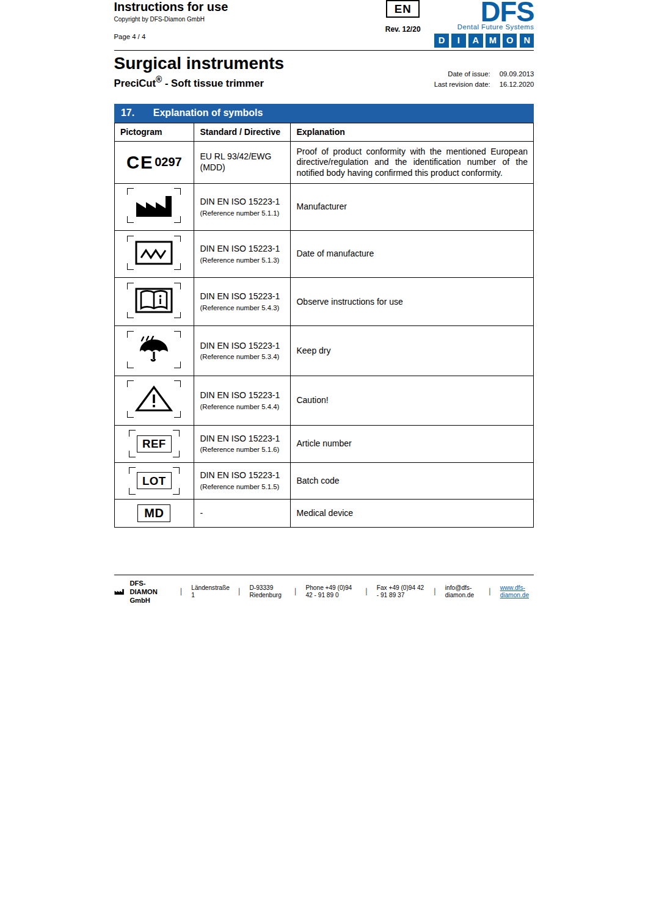Instructions for use
Copyright by DFS-Diamon GmbH
Page 4 / 4
EN
Rev. 12/20
DFS
Dental Future Systems
DIAMON
Surgical instruments
PreciCut® - Soft tissue trimmer
| Date of issue: | 09.09.2013 |
| Last revision date: | 16.12.2020 |
17. Explanation of symbols
| Pictogram | Standard / Directive | Explanation |
| --- | --- | --- |
| C E 0297 | EU RL 93/42/EWG (MDD) | Proof of product conformity with the mentioned European directive/regulation and the identification number of the notified body having confirmed this product conformity. |
| | DIN EN ISO 15223-1 (Reference number 5.1.1) | Manufacturer |
| | DIN EN ISO 15223-1 (Reference number 5.1.3) | Date of manufacture |
| | DIN EN ISO 15223-1 (Reference number 5.4.3) | Observe instructions for use |
| | DIN EN ISO 15223-1 (Reference number 5.3.4) | Keep dry |
| | DIN EN ISO 15223-1 (Reference number 5.4.4) | Caution! |
| REF | DIN EN ISO 15223-1 (Reference number 5.1.6) | Article number |
| LOT | DIN EN ISO 15223-1 (Reference number 5.1.5) | Batch code |
| MD | - | Medical device |
DFS-DIAMON GmbH │Ländenstraße 1 │D-93339 Riedenburg │Phone +49 (0)94 42 - 91 89 0 │Fax +49 (0)94 42 - 91 89 37 │info@dfs-diamon.de │www.dfs-diamon.de